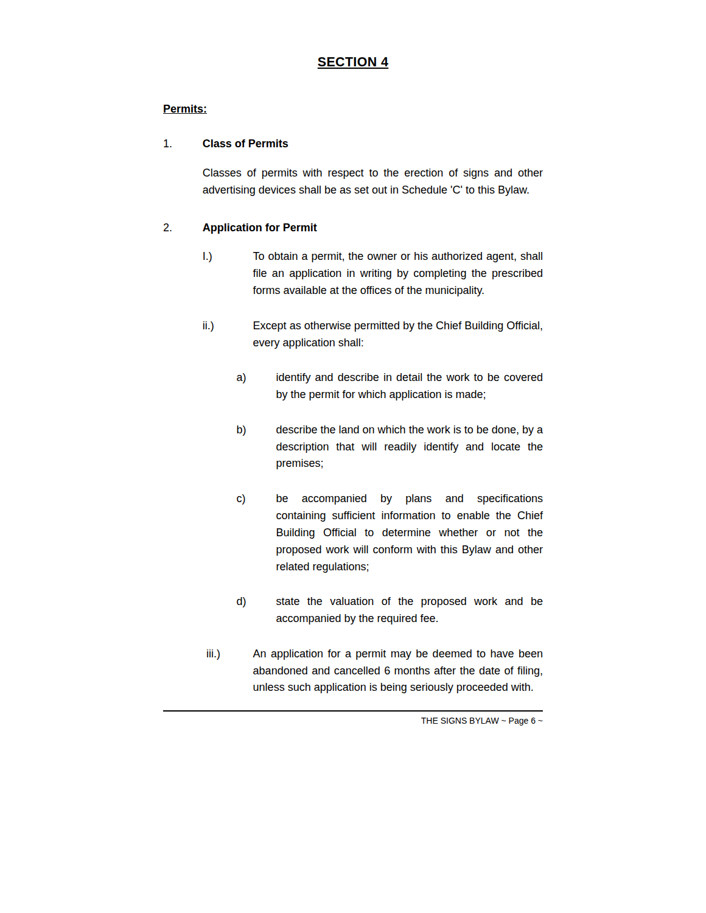SECTION 4
Permits:
1.
Class of Permits
Classes of permits with respect to the erection of signs and other advertising devices shall be as set out in Schedule 'C' to this Bylaw.
2.
Application for Permit
I.)
To obtain a permit, the owner or his authorized agent, shall file an application in writing by completing the prescribed forms available at the offices of the municipality.
ii.)
Except as otherwise permitted by the Chief Building Official, every application shall:
a)
identify and describe in detail the work to be covered by the permit for which application is made;
b)
describe the land on which the work is to be done, by a description that will readily identify and locate the premises;
c)
be accompanied by plans and specifications containing sufficient information to enable the Chief Building Official to determine whether or not the proposed work will conform with this Bylaw and other related regulations;
d)
state the valuation of the proposed work and be accompanied by the required fee.
iii.)
An application for a permit may be deemed to have been abandoned and cancelled 6 months after the date of filing, unless such application is being seriously proceeded with.
THE SIGNS BYLAW ~ Page 6 ~